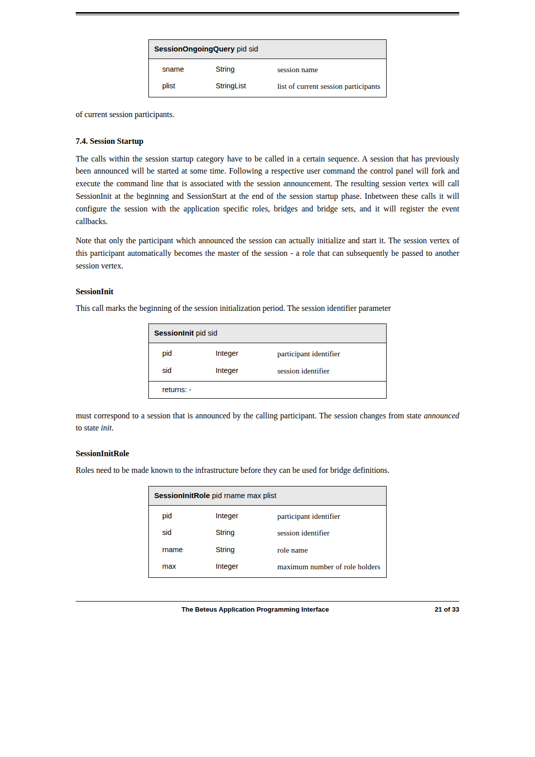SessionOngoingQuery pid sid
| sname | String | session name |
| plist | StringList | list of current session participants |
of current session participants.
7.4. Session Startup
The calls within the session startup category have to be called in a certain sequence. A session that has previously been announced will be started at some time. Following a respective user command the control panel will fork and execute the command line that is associated with the session announcement. The resulting session vertex will call SessionInit at the beginning and SessionStart at the end of the session startup phase. Inbetween these calls it will configure the session with the application specific roles, bridges and bridge sets, and it will register the event callbacks.
Note that only the participant which announced the session can actually initialize and start it. The session vertex of this participant automatically becomes the master of the session - a role that can subsequently be passed to another session vertex.
SessionInit
This call marks the beginning of the session initialization period. The session identifier parameter
SessionInit pid sid
| pid | Integer | participant identifier |
| sid | Integer | session identifier |
| returns: - | | |
must correspond to a session that is announced by the calling participant. The session changes from state announced to state init.
SessionInitRole
Roles need to be made known to the infrastructure before they can be used for bridge definitions.
SessionInitRole pid rname max plist
| pid | Integer | participant identifier |
| sid | String | session identifier |
| rname | String | role name |
| max | Integer | maximum number of role holders |
The Beteus Application Programming Interface 21 of 33